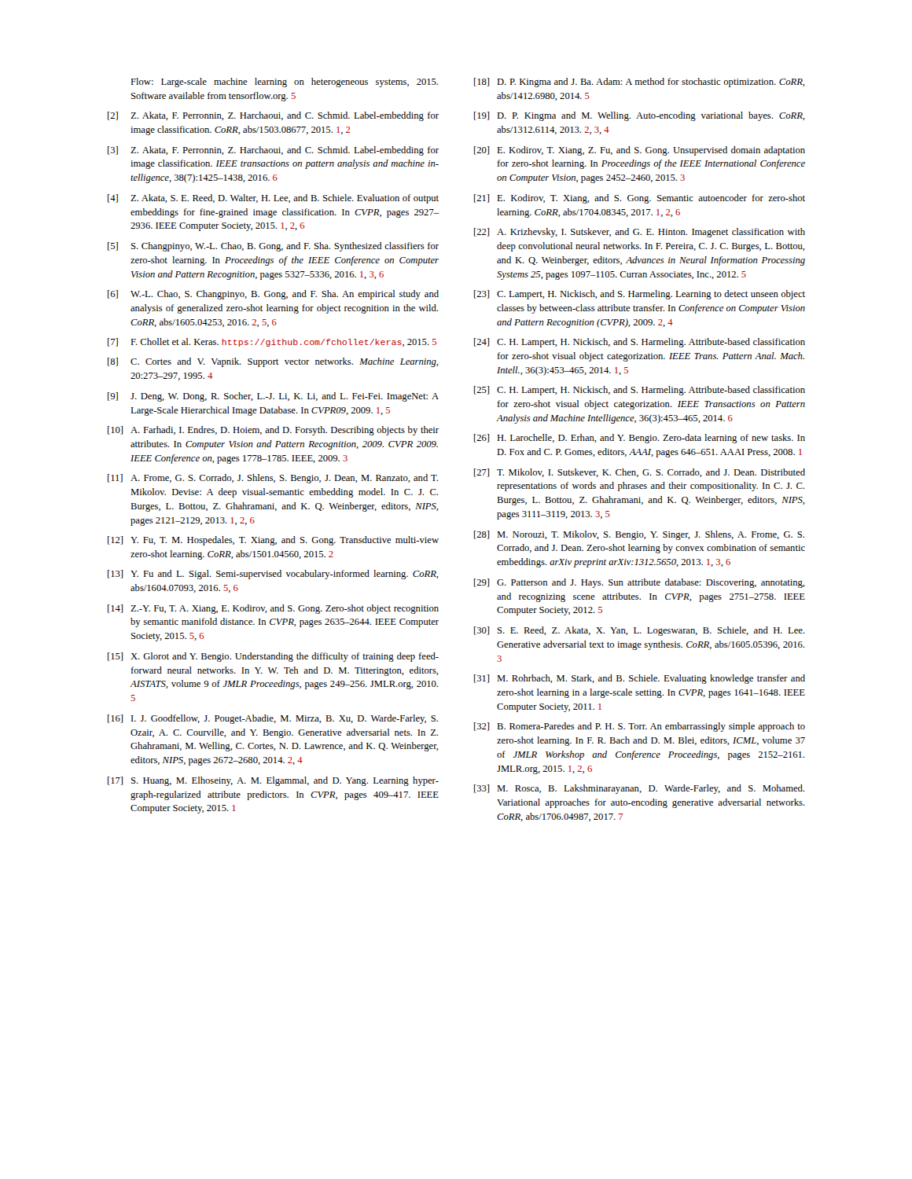Flow: Large-scale machine learning on heterogeneous systems, 2015. Software available from tensorflow.org. 5
[2] Z. Akata, F. Perronnin, Z. Harchaoui, and C. Schmid. Label-embedding for image classification. CoRR, abs/1503.08677, 2015. 1, 2
[3] Z. Akata, F. Perronnin, Z. Harchaoui, and C. Schmid. Label-embedding for image classification. IEEE transactions on pattern analysis and machine intelligence, 38(7):1425–1438, 2016. 6
[4] Z. Akata, S. E. Reed, D. Walter, H. Lee, and B. Schiele. Evaluation of output embeddings for fine-grained image classification. In CVPR, pages 2927–2936. IEEE Computer Society, 2015. 1, 2, 6
[5] S. Changpinyo, W.-L. Chao, B. Gong, and F. Sha. Synthesized classifiers for zero-shot learning. In Proceedings of the IEEE Conference on Computer Vision and Pattern Recognition, pages 5327–5336, 2016. 1, 3, 6
[6] W.-L. Chao, S. Changpinyo, B. Gong, and F. Sha. An empirical study and analysis of generalized zero-shot learning for object recognition in the wild. CoRR, abs/1605.04253, 2016. 2, 5, 6
[7] F. Chollet et al. Keras. https://github.com/fchollet/keras, 2015. 5
[8] C. Cortes and V. Vapnik. Support vector networks. Machine Learning, 20:273–297, 1995. 4
[9] J. Deng, W. Dong, R. Socher, L.-J. Li, K. Li, and L. Fei-Fei. ImageNet: A Large-Scale Hierarchical Image Database. In CVPR09, 2009. 1, 5
[10] A. Farhadi, I. Endres, D. Hoiem, and D. Forsyth. Describing objects by their attributes. In Computer Vision and Pattern Recognition, 2009. CVPR 2009. IEEE Conference on, pages 1778–1785. IEEE, 2009. 3
[11] A. Frome, G. S. Corrado, J. Shlens, S. Bengio, J. Dean, M. Ranzato, and T. Mikolov. Devise: A deep visual-semantic embedding model. In C. J. C. Burges, L. Bottou, Z. Ghahramani, and K. Q. Weinberger, editors, NIPS, pages 2121–2129, 2013. 1, 2, 6
[12] Y. Fu, T. M. Hospedales, T. Xiang, and S. Gong. Transductive multi-view zero-shot learning. CoRR, abs/1501.04560, 2015. 2
[13] Y. Fu and L. Sigal. Semi-supervised vocabulary-informed learning. CoRR, abs/1604.07093, 2016. 5, 6
[14] Z.-Y. Fu, T. A. Xiang, E. Kodirov, and S. Gong. Zero-shot object recognition by semantic manifold distance. In CVPR, pages 2635–2644. IEEE Computer Society, 2015. 5, 6
[15] X. Glorot and Y. Bengio. Understanding the difficulty of training deep feedforward neural networks. In Y. W. Teh and D. M. Titterington, editors, AISTATS, volume 9 of JMLR Proceedings, pages 249–256. JMLR.org, 2010. 5
[16] I. J. Goodfellow, J. Pouget-Abadie, M. Mirza, B. Xu, D. Warde-Farley, S. Ozair, A. C. Courville, and Y. Bengio. Generative adversarial nets. In Z. Ghahramani, M. Welling, C. Cortes, N. D. Lawrence, and K. Q. Weinberger, editors, NIPS, pages 2672–2680, 2014. 2, 4
[17] S. Huang, M. Elhoseiny, A. M. Elgammal, and D. Yang. Learning hypergraph-regularized attribute predictors. In CVPR, pages 409–417. IEEE Computer Society, 2015. 1
[18] D. P. Kingma and J. Ba. Adam: A method for stochastic optimization. CoRR, abs/1412.6980, 2014. 5
[19] D. P. Kingma and M. Welling. Auto-encoding variational bayes. CoRR, abs/1312.6114, 2013. 2, 3, 4
[20] E. Kodirov, T. Xiang, Z. Fu, and S. Gong. Unsupervised domain adaptation for zero-shot learning. In Proceedings of the IEEE International Conference on Computer Vision, pages 2452–2460, 2015. 3
[21] E. Kodirov, T. Xiang, and S. Gong. Semantic autoencoder for zero-shot learning. CoRR, abs/1704.08345, 2017. 1, 2, 6
[22] A. Krizhevsky, I. Sutskever, and G. E. Hinton. Imagenet classification with deep convolutional neural networks. In F. Pereira, C. J. C. Burges, L. Bottou, and K. Q. Weinberger, editors, Advances in Neural Information Processing Systems 25, pages 1097–1105. Curran Associates, Inc., 2012. 5
[23] C. Lampert, H. Nickisch, and S. Harmeling. Learning to detect unseen object classes by between-class attribute transfer. In Conference on Computer Vision and Pattern Recognition (CVPR), 2009. 2, 4
[24] C. H. Lampert, H. Nickisch, and S. Harmeling. Attribute-based classification for zero-shot visual object categorization. IEEE Trans. Pattern Anal. Mach. Intell., 36(3):453–465, 2014. 1, 5
[25] C. H. Lampert, H. Nickisch, and S. Harmeling. Attribute-based classification for zero-shot visual object categorization. IEEE Transactions on Pattern Analysis and Machine Intelligence, 36(3):453–465, 2014. 6
[26] H. Larochelle, D. Erhan, and Y. Bengio. Zero-data learning of new tasks. In D. Fox and C. P. Gomes, editors, AAAI, pages 646–651. AAAI Press, 2008. 1
[27] T. Mikolov, I. Sutskever, K. Chen, G. S. Corrado, and J. Dean. Distributed representations of words and phrases and their compositionality. In C. J. C. Burges, L. Bottou, Z. Ghahramani, and K. Q. Weinberger, editors, NIPS, pages 3111–3119, 2013. 3, 5
[28] M. Norouzi, T. Mikolov, S. Bengio, Y. Singer, J. Shlens, A. Frome, G. S. Corrado, and J. Dean. Zero-shot learning by convex combination of semantic embeddings. arXiv preprint arXiv:1312.5650, 2013. 1, 3, 6
[29] G. Patterson and J. Hays. Sun attribute database: Discovering, annotating, and recognizing scene attributes. In CVPR, pages 2751–2758. IEEE Computer Society, 2012. 5
[30] S. E. Reed, Z. Akata, X. Yan, L. Logeswaran, B. Schiele, and H. Lee. Generative adversarial text to image synthesis. CoRR, abs/1605.05396, 2016. 3
[31] M. Rohrbach, M. Stark, and B. Schiele. Evaluating knowledge transfer and zero-shot learning in a large-scale setting. In CVPR, pages 1641–1648. IEEE Computer Society, 2011. 1
[32] B. Romera-Paredes and P. H. S. Torr. An embarrassingly simple approach to zero-shot learning. In F. R. Bach and D. M. Blei, editors, ICML, volume 37 of JMLR Workshop and Conference Proceedings, pages 2152–2161. JMLR.org, 2015. 1, 2, 6
[33] M. Rosca, B. Lakshminarayanan, D. Warde-Farley, and S. Mohamed. Variational approaches for auto-encoding generative adversarial networks. CoRR, abs/1706.04987, 2017. 7